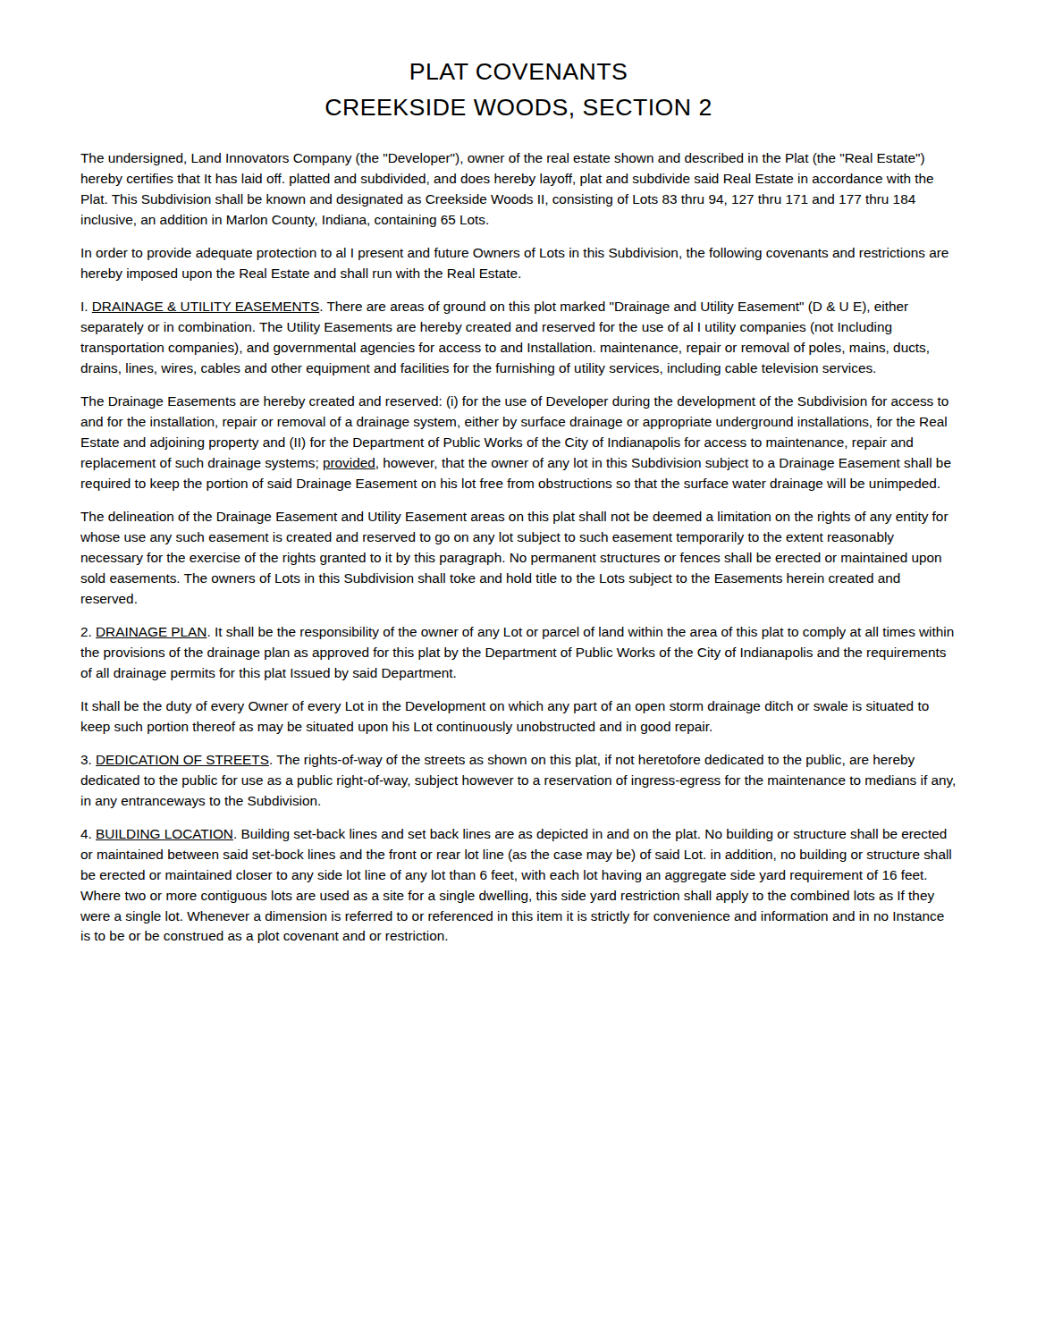PLAT COVENANTSCREEKSIDE WOODS, SECTION 2
The undersigned, Land Innovators Company (the "Developer"), owner of the real estate shown and described in the Plat (the "Real Estate") hereby certifies that It has laid off. platted and subdivided, and does hereby layoff, plat and subdivide said Real Estate in accordance with the Plat. This Subdivision shall be known and designated as Creekside Woods II, consisting of Lots 83 thru 94, 127 thru 171 and 177 thru 184 inclusive, an addition in Marlon County, Indiana, containing 65 Lots.
In order to provide adequate protection to al I present and future Owners of Lots in this Subdivision, the following covenants and restrictions are hereby imposed upon the Real Estate and shall run with the Real Estate.
I. DRAINAGE & UTILITY EASEMENTS. There are areas of ground on this plot marked "Drainage and Utility Easement" (D & U E), either separately or in combination. The Utility Easements are hereby created and reserved for the use of al I utility companies (not Including transportation companies), and governmental agencies for access to and Installation. maintenance, repair or removal of poles, mains, ducts, drains, lines, wires, cables and other equipment and facilities for the furnishing of utility services, including cable television services.
The Drainage Easements are hereby created and reserved: (i) for the use of Developer during the development of the Subdivision for access to and for the installation, repair or removal of a drainage system, either by surface drainage or appropriate underground installations, for the Real Estate and adjoining property and (II) for the Department of Public Works of the City of Indianapolis for access to maintenance, repair and replacement of such drainage systems; provided, however, that the owner of any lot in this Subdivision subject to a Drainage Easement shall be required to keep the portion of said Drainage Easement on his lot free from obstructions so that the surface water drainage will be unimpeded.
The delineation of the Drainage Easement and Utility Easement areas on this plat shall not be deemed a limitation on the rights of any entity for whose use any such easement is created and reserved to go on any lot subject to such easement temporarily to the extent reasonably necessary for the exercise of the rights granted to it by this paragraph. No permanent structures or fences shall be erected or maintained upon sold easements. The owners of Lots in this Subdivision shall toke and hold title to the Lots subject to the Easements herein created and reserved.
2. DRAINAGE PLAN. It shall be the responsibility of the owner of any Lot or parcel of land within the area of this plat to comply at all times within the provisions of the drainage plan as approved for this plat by the Department of Public Works of the City of Indianapolis and the requirements of all drainage permits for this plat Issued by said Department.
It shall be the duty of every Owner of every Lot in the Development on which any part of an open storm drainage ditch or swale is situated to keep such portion thereof as may be situated upon his Lot continuously unobstructed and in good repair.
3. DEDICATION OF STREETS. The rights-of-way of the streets as shown on this plat, if not heretofore dedicated to the public, are hereby dedicated to the public for use as a public right-of-way, subject however to a reservation of ingress-egress for the maintenance to medians if any, in any entranceways to the Subdivision.
4. BUILDING LOCATION. Building set-back lines and set back lines are as depicted in and on the plat. No building or structure shall be erected or maintained between said set-bock lines and the front or rear lot line (as the case may be) of said Lot. in addition, no building or structure shall be erected or maintained closer to any side lot line of any lot than 6 feet, with each lot having an aggregate side yard requirement of 16 feet. Where two or more contiguous lots are used as a site for a single dwelling, this side yard restriction shall apply to the combined lots as If they were a single lot. Whenever a dimension is referred to or referenced in this item it is strictly for convenience and information and in no Instance is to be or be construed as a plot covenant and or restriction.